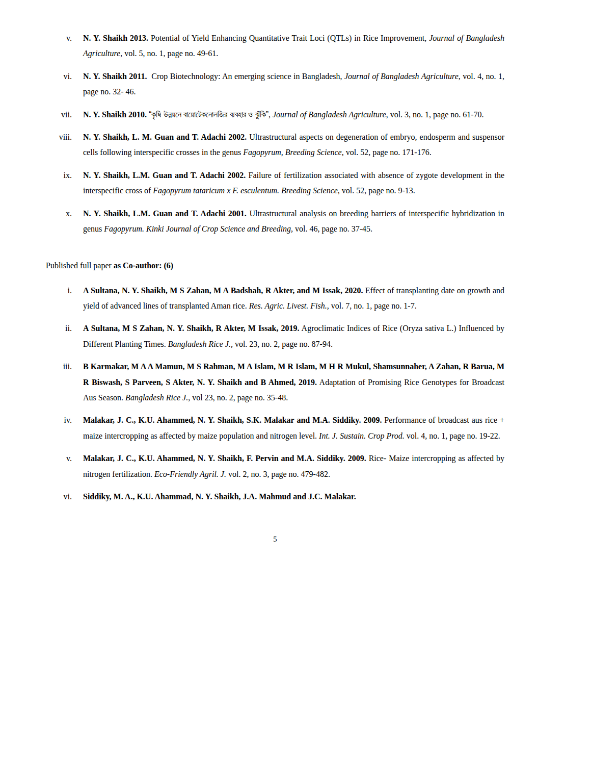N. Y. Shaikh 2013. Potential of Yield Enhancing Quantitative Trait Loci (QTLs) in Rice Improvement, Journal of Bangladesh Agriculture, vol. 5, no. 1, page no. 49-61.
N. Y. Shaikh 2011. Crop Biotechnology: An emerging science in Bangladesh, Journal of Bangladesh Agriculture, vol. 4, no. 1, page no. 32- 46.
N. Y. Shaikh 2010. “কৃষি উন্নয়নে বায়োটেকনোলজির ব্যবহার ও ঝুঁকি”, Journal of Bangladesh Agriculture, vol. 3, no. 1, page no. 61-70.
N. Y. Shaikh, L. M. Guan and T. Adachi 2002. Ultrastructural aspects on degeneration of embryo, endosperm and suspensor cells following interspecific crosses in the genus Fagopyrum, Breeding Science, vol. 52, page no. 171-176.
N. Y. Shaikh, L.M. Guan and T. Adachi 2002. Failure of fertilization associated with absence of zygote development in the interspecific cross of Fagopyrum tataricum x F. esculentum. Breeding Science, vol. 52, page no. 9-13.
N. Y. Shaikh, L.M. Guan and T. Adachi 2001. Ultrastructural analysis on breeding barriers of interspecific hybridization in genus Fagopyrum. Kinki Journal of Crop Science and Breeding, vol. 46, page no. 37-45.
Published full paper as Co-author: (6)
A Sultana, N. Y. Shaikh, M S Zahan, M A Badshah, R Akter, and M Issak, 2020. Effect of transplanting date on growth and yield of advanced lines of transplanted Aman rice. Res. Agric. Livest. Fish., vol. 7, no. 1, page no. 1-7.
A Sultana, M S Zahan, N. Y. Shaikh, R Akter, M Issak, 2019. Agroclimatic Indices of Rice (Oryza sativa L.) Influenced by Different Planting Times. Bangladesh Rice J., vol. 23, no. 2, page no. 87-94.
B Karmakar, M A A Mamun, M S Rahman, M A Islam, M R Islam, M H R Mukul, Shamsunnaher, A Zahan, R Barua, M R Biswash, S Parveen, S Akter, N. Y. Shaikh and B Ahmed, 2019. Adaptation of Promising Rice Genotypes for Broadcast Aus Season. Bangladesh Rice J., vol 23, no. 2, page no. 35-48.
Malakar, J. C., K.U. Ahammed, N. Y. Shaikh, S.K. Malakar and M.A. Siddiky. 2009. Performance of broadcast aus rice + maize intercropping as affected by maize population and nitrogen level. Int. J. Sustain. Crop Prod. vol. 4, no. 1, page no. 19-22.
Malakar, J. C., K.U. Ahammed, N. Y. Shaikh, F. Pervin and M.A. Siddiky. 2009. Rice- Maize intercropping as affected by nitrogen fertilization. Eco-Friendly Agril. J. vol. 2, no. 3, page no. 479-482.
Siddiky, M. A., K.U. Ahammad, N. Y. Shaikh, J.A. Mahmud and J.C. Malakar.
5